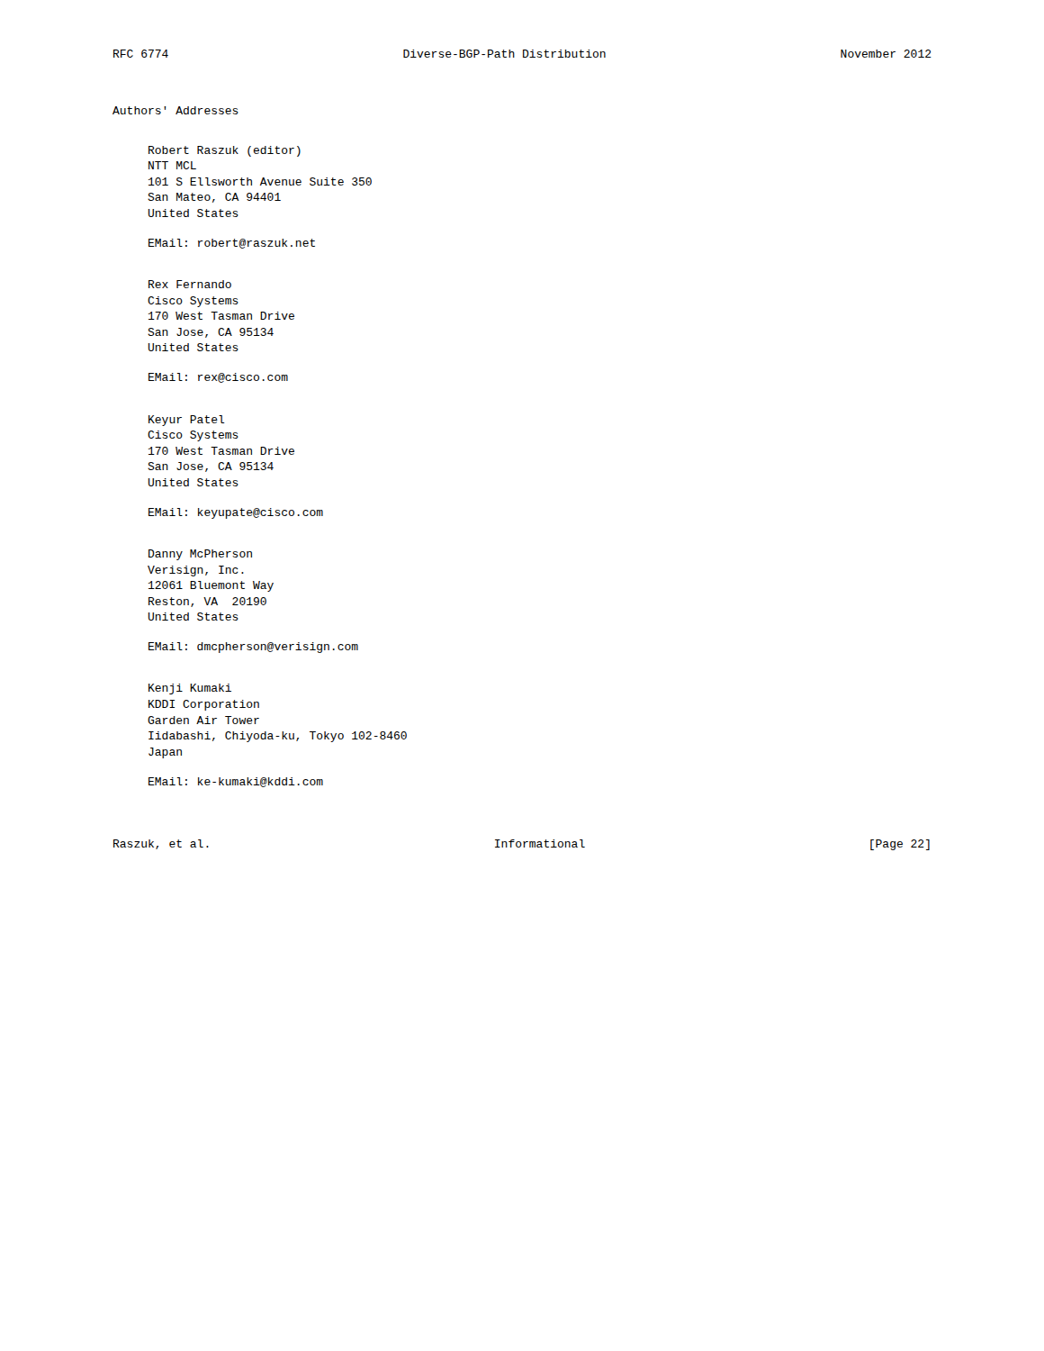RFC 6774 Diverse-BGP-Path Distribution November 2012
Authors' Addresses
Robert Raszuk (editor)
NTT MCL
101 S Ellsworth Avenue Suite 350
San Mateo, CA 94401
United States
EMail: robert@raszuk.net
Rex Fernando
Cisco Systems
170 West Tasman Drive
San Jose, CA 95134
United States
EMail: rex@cisco.com
Keyur Patel
Cisco Systems
170 West Tasman Drive
San Jose, CA 95134
United States
EMail: keyupate@cisco.com
Danny McPherson
Verisign, Inc.
12061 Bluemont Way
Reston, VA  20190
United States
EMail: dmcpherson@verisign.com
Kenji Kumaki
KDDI Corporation
Garden Air Tower
Iidabashi, Chiyoda-ku, Tokyo 102-8460
Japan
EMail: ke-kumaki@kddi.com
Raszuk, et al. Informational [Page 22]